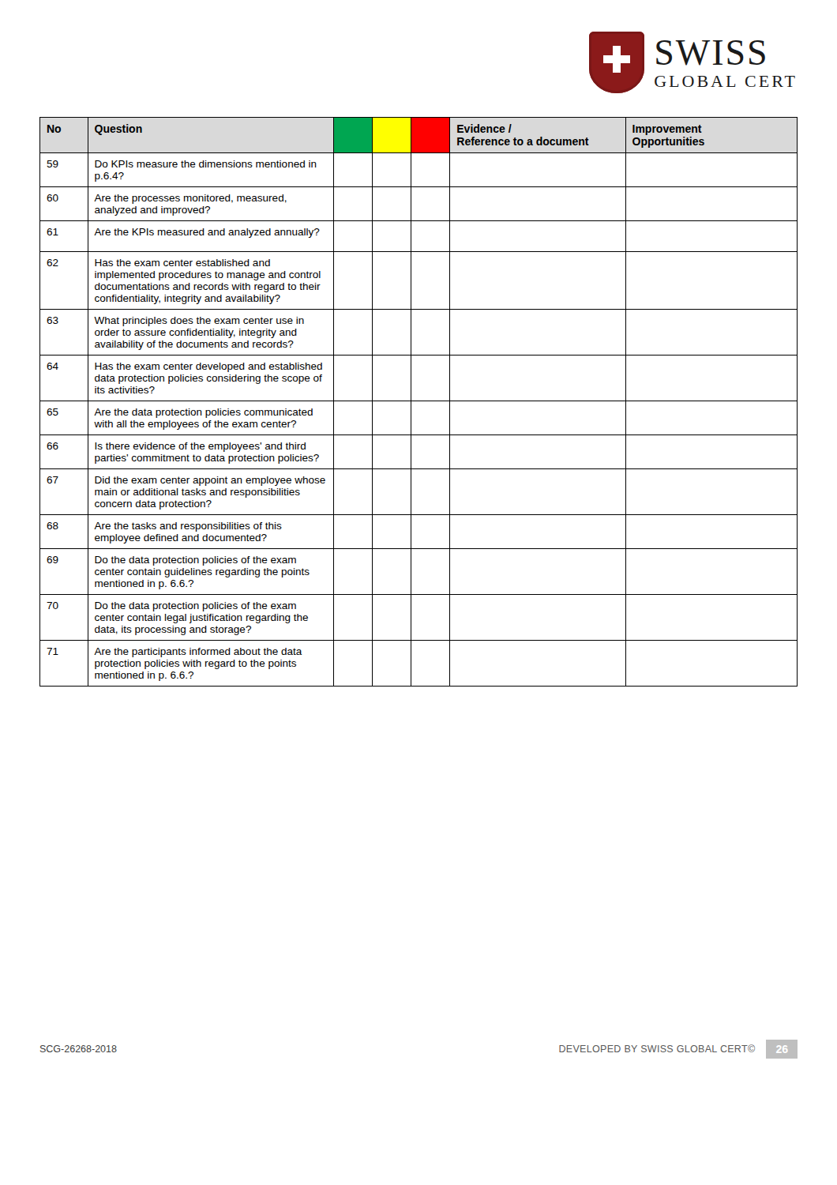SWISS GLOBAL CERT
| No | Question | | | | Evidence / Reference to a document | Improvement Opportunities |
| --- | --- | --- | --- | --- | --- | --- |
| 59 | Do KPIs measure the dimensions mentioned in p.6.4? | | | | | |
| 60 | Are the processes monitored, measured, analyzed and improved? | | | | | |
| 61 | Are the KPIs measured and analyzed annually? | | | | | |
| 62 | Has the exam center established and implemented procedures to manage and control documentations and records with regard to their confidentiality, integrity and availability? | | | | | |
| 63 | What principles does the exam center use in order to assure confidentiality, integrity and availability of the documents and records? | | | | | |
| 64 | Has the exam center developed and established data protection policies considering the scope of its activities? | | | | | |
| 65 | Are the data protection policies communicated with all the employees of the exam center? | | | | | |
| 66 | Is there evidence of the employees' and third parties' commitment to data protection policies? | | | | | |
| 67 | Did the exam center appoint an employee whose main or additional tasks and responsibilities concern data protection? | | | | | |
| 68 | Are the tasks and responsibilities of this employee defined and documented? | | | | | |
| 69 | Do the data protection policies of the exam center contain guidelines regarding the points mentioned in p. 6.6.? | | | | | |
| 70 | Do the data protection policies of the exam center contain legal justification regarding the data, its processing and storage? | | | | | |
| 71 | Are the participants informed about the data protection policies with regard to the points mentioned in p. 6.6.? | | | | | |
SCG-26268-2018
DEVELOPED BY SWISS GLOBAL CERT©
26